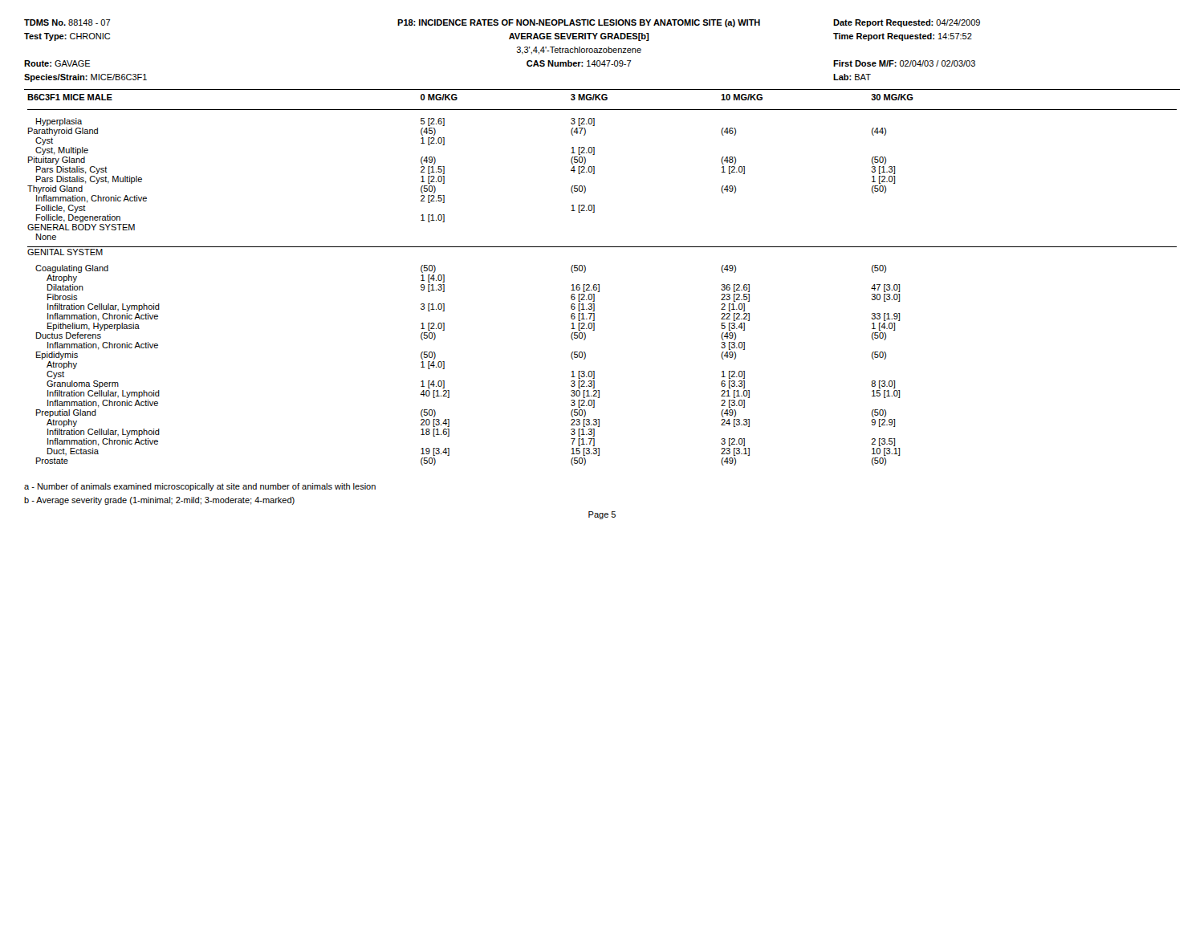| TDMS No. 88148 - 07 | P18: INCIDENCE RATES OF NON-NEOPLASTIC LESIONS BY ANATOMIC SITE (a) WITH | Date Report Requested: 04/24/2009 |
| Test Type: CHRONIC | AVERAGE SEVERITY GRADES[b] 3,3',4,4'-Tetrachloroazobenzene | Time Report Requested: 14:57:52 |
| Route: GAVAGE | CAS Number: 14047-09-7 | First Dose M/F: 02/04/03 / 02/03/03 |
| Species/Strain: MICE/B6C3F1 | | Lab: BAT |
| B6C3F1 MICE MALE | 0 MG/KG | 3 MG/KG | 10 MG/KG | 30 MG/KG | |
| --- | --- | --- | --- | --- | --- |
| Hyperplasia | 5 [2.6] | 3 [2.0] | | | |
| Parathyroid Gland | (45) | (47) | (46) | (44) | |
| Cyst | 1 [2.0] | | | | |
| Cyst, Multiple | | 1 [2.0] | | | |
| Pituitary Gland | (49) | (50) | (48) | (50) | |
| Pars Distalis, Cyst | 2 [1.5] | 4 [2.0] | 1 [2.0] | 3 [1.3] | |
| Pars Distalis, Cyst, Multiple | 1 [2.0] | | | 1 [2.0] | |
| Thyroid Gland | (50) | (50) | (49) | (50) | |
| Inflammation, Chronic Active | 2 [2.5] | | | | |
| Follicle, Cyst | | 1 [2.0] | | | |
| Follicle, Degeneration | 1 [1.0] | | | | |
| GENERAL BODY SYSTEM |
| None | | | | | |
| GENITAL SYSTEM |
| Coagulating Gland | (50) | (50) | (49) | (50) | |
| Atrophy | 1 [4.0] | | | | |
| Dilatation | 9 [1.3] | 16 [2.6] | 36 [2.6] | 47 [3.0] | |
| Fibrosis | | 6 [2.0] | 23 [2.5] | 30 [3.0] | |
| Infiltration Cellular, Lymphoid | 3 [1.0] | 6 [1.3] | 2 [1.0] | | |
| Inflammation, Chronic Active | | 6 [1.7] | 22 [2.2] | 33 [1.9] | |
| Epithelium, Hyperplasia | 1 [2.0] | 1 [2.0] | 5 [3.4] | 1 [4.0] | |
| Ductus Deferens | (50) | (50) | (49) | (50) | |
| Inflammation, Chronic Active | | | 3 [3.0] | | |
| Epididymis | (50) | (50) | (49) | (50) | |
| Atrophy | 1 [4.0] | | | | |
| Cyst | | 1 [3.0] | 1 [2.0] | | |
| Granuloma Sperm | 1 [4.0] | 3 [2.3] | 6 [3.3] | 8 [3.0] | |
| Infiltration Cellular, Lymphoid | 40 [1.2] | 30 [1.2] | 21 [1.0] | 15 [1.0] | |
| Inflammation, Chronic Active | | 3 [2.0] | 2 [3.0] | | |
| Preputial Gland | (50) | (50) | (49) | (50) | |
| Atrophy | 20 [3.4] | 23 [3.3] | 24 [3.3] | 9 [2.9] | |
| Infiltration Cellular, Lymphoid | 18 [1.6] | 3 [1.3] | | | |
| Inflammation, Chronic Active | | 7 [1.7] | 3 [2.0] | 2 [3.5] | |
| Duct, Ectasia | 19 [3.4] | 15 [3.3] | 23 [3.1] | 10 [3.1] | |
| Prostate | (50) | (50) | (49) | (50) | |
a - Number of animals examined microscopically at site and number of animals with lesion
b - Average severity grade (1-minimal; 2-mild; 3-moderate; 4-marked)
Page 5